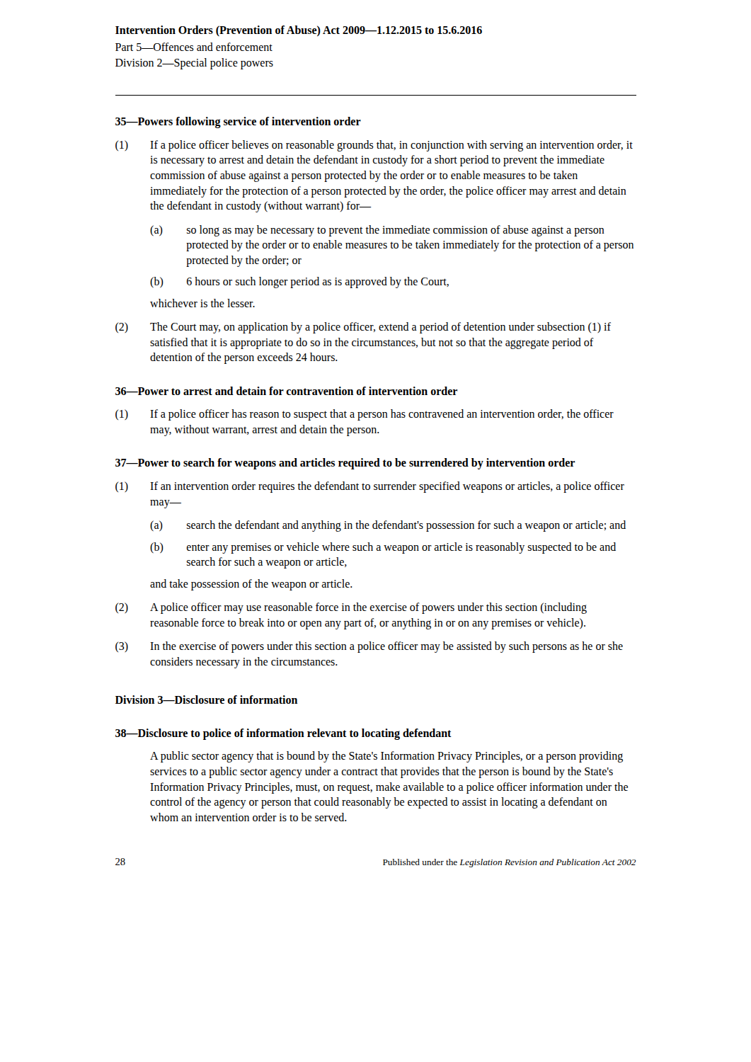Intervention Orders (Prevention of Abuse) Act 2009—1.12.2015 to 15.6.2016
Part 5—Offences and enforcement
Division 2—Special police powers
35—Powers following service of intervention order
(1)
If a police officer believes on reasonable grounds that, in conjunction with serving an intervention order, it is necessary to arrest and detain the defendant in custody for a short period to prevent the immediate commission of abuse against a person protected by the order or to enable measures to be taken immediately for the protection of a person protected by the order, the police officer may arrest and detain the defendant in custody (without warrant) for—
(a) so long as may be necessary to prevent the immediate commission of abuse against a person protected by the order or to enable measures to be taken immediately for the protection of a person protected by the order; or
(b) 6 hours or such longer period as is approved by the Court,
whichever is the lesser.
(2)
The Court may, on application by a police officer, extend a period of detention under subsection (1) if satisfied that it is appropriate to do so in the circumstances, but not so that the aggregate period of detention of the person exceeds 24 hours.
36—Power to arrest and detain for contravention of intervention order
(1)
If a police officer has reason to suspect that a person has contravened an intervention order, the officer may, without warrant, arrest and detain the person.
37—Power to search for weapons and articles required to be surrendered by intervention order
(1)
If an intervention order requires the defendant to surrender specified weapons or articles, a police officer may—
(a) search the defendant and anything in the defendant's possession for such a weapon or article; and
(b) enter any premises or vehicle where such a weapon or article is reasonably suspected to be and search for such a weapon or article,
and take possession of the weapon or article.
(2)
A police officer may use reasonable force in the exercise of powers under this section (including reasonable force to break into or open any part of, or anything in or on any premises or vehicle).
(3)
In the exercise of powers under this section a police officer may be assisted by such persons as he or she considers necessary in the circumstances.
Division 3—Disclosure of information
38—Disclosure to police of information relevant to locating defendant
A public sector agency that is bound by the State's Information Privacy Principles, or a person providing services to a public sector agency under a contract that provides that the person is bound by the State's Information Privacy Principles, must, on request, make available to a police officer information under the control of the agency or person that could reasonably be expected to assist in locating a defendant on whom an intervention order is to be served.
28 Published under the Legislation Revision and Publication Act 2002